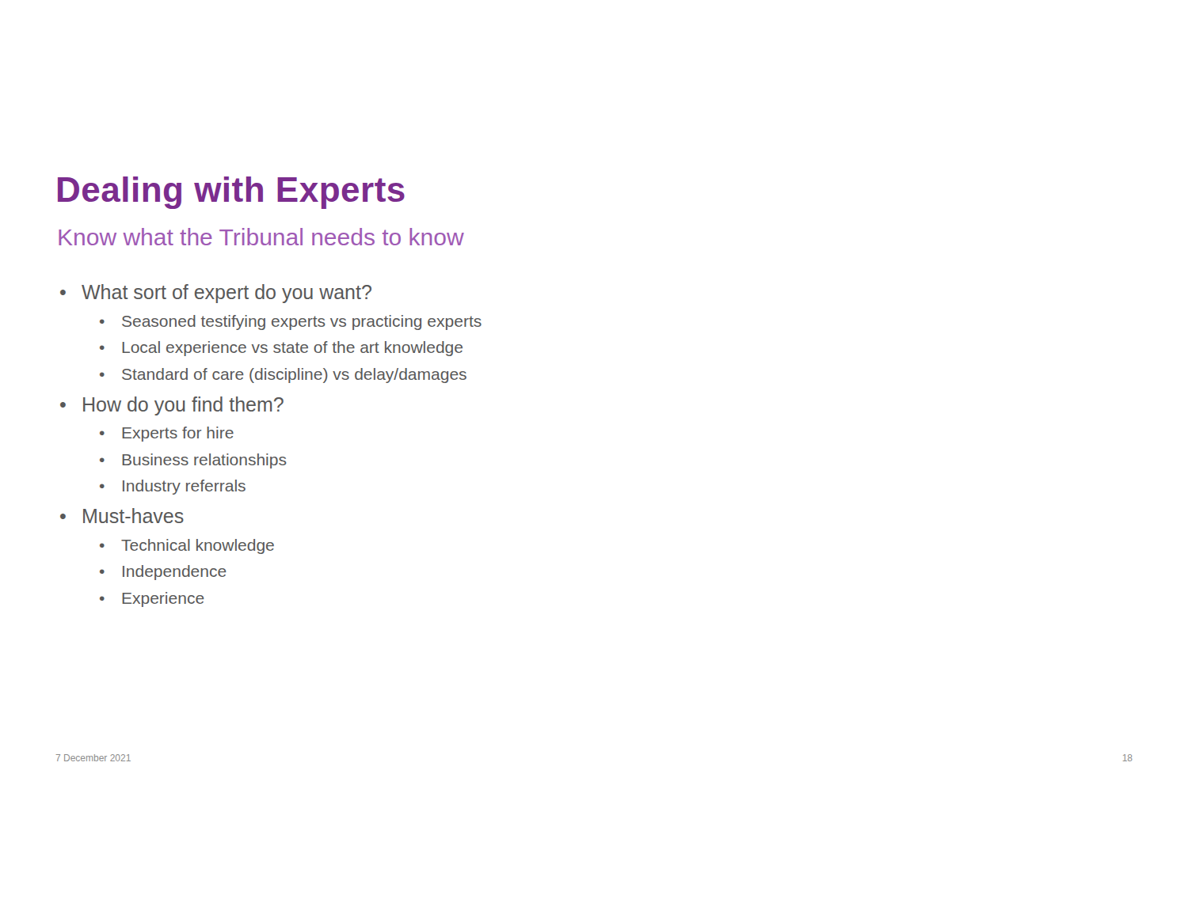Dealing with Experts
Know what the Tribunal needs to know
What sort of expert do you want?
Seasoned testifying experts vs practicing experts
Local experience vs state of the art knowledge
Standard of care (discipline) vs delay/damages
How do you find them?
Experts for hire
Business relationships
Industry referrals
Must-haves
Technical knowledge
Independence
Experience
7 December 2021
18